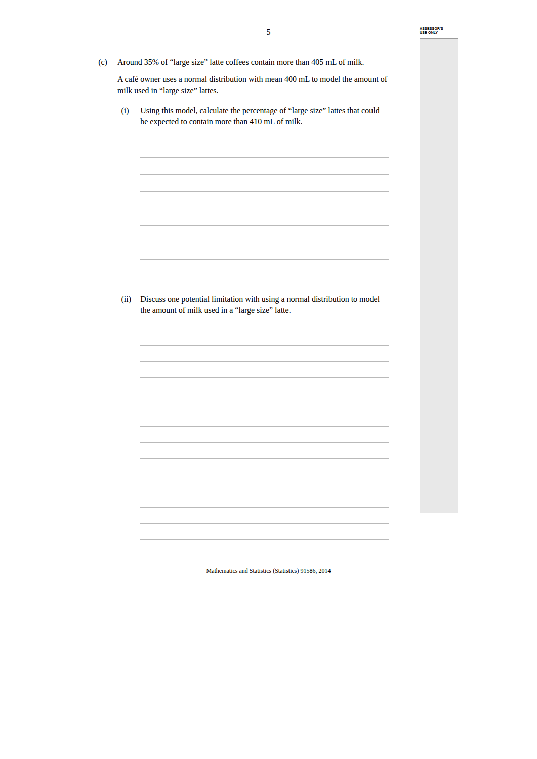5
ASSESSOR'S
USE ONLY
(c)
Around 35% of “large size” latte coffees contain more than 405 mL of milk.
A café owner uses a normal distribution with mean 400 mL to model the amount of milk used in “large size” lattes.
(i)
Using this model, calculate the percentage of “large size” lattes that could be expected to contain more than 410 mL of milk.
(ii)
Discuss one potential limitation with using a normal distribution to model the amount of milk used in a “large size” latte.
Mathematics and Statistics (Statistics) 91586, 2014